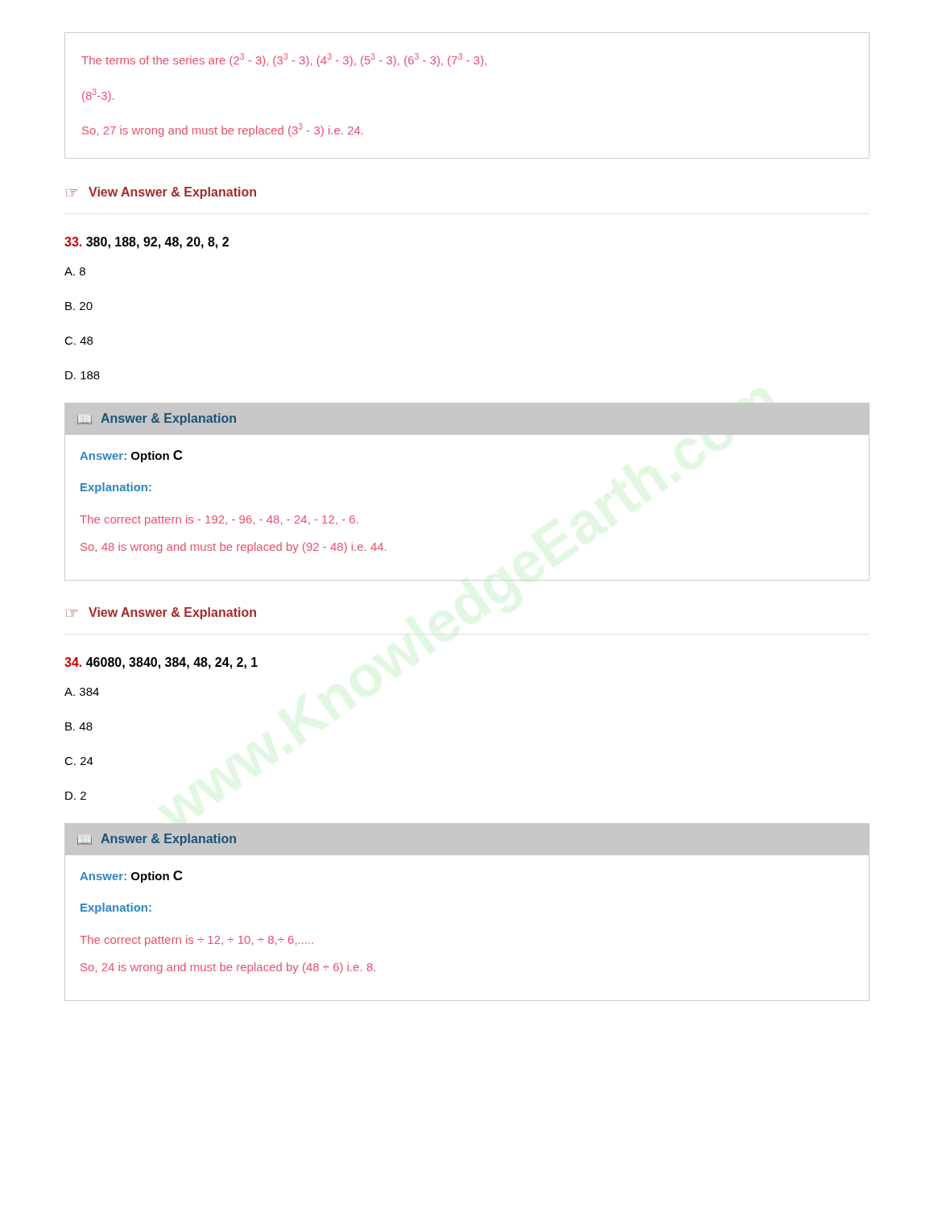www.KnowledgeEarth.com
The terms of the series are (23 - 3), (33 - 3), (43 - 3), (53 - 3), (63 - 3), (73 - 3),
(83-3).
So, 27 is wrong and must be replaced (33 - 3) i.e. 24.
☞ View Answer & Explanation
33. 380, 188, 92, 48, 20, 8, 2
A. 8
B. 20
C. 48
D. 188
📖 Answer & Explanation
Answer: Option C
Explanation:
The correct pattern is - 192, - 96, - 48, - 24, - 12, - 6.
So, 48 is wrong and must be replaced by (92 - 48) i.e. 44.
☞ View Answer & Explanation
34. 46080, 3840, 384, 48, 24, 2, 1
A. 384
B. 48
C. 24
D. 2
📖 Answer & Explanation
Answer: Option C
Explanation:
The correct pattern is ÷ 12, ÷ 10, ÷ 8,÷ 6,.....
So, 24 is wrong and must be replaced by (48 ÷ 6) i.e. 8.